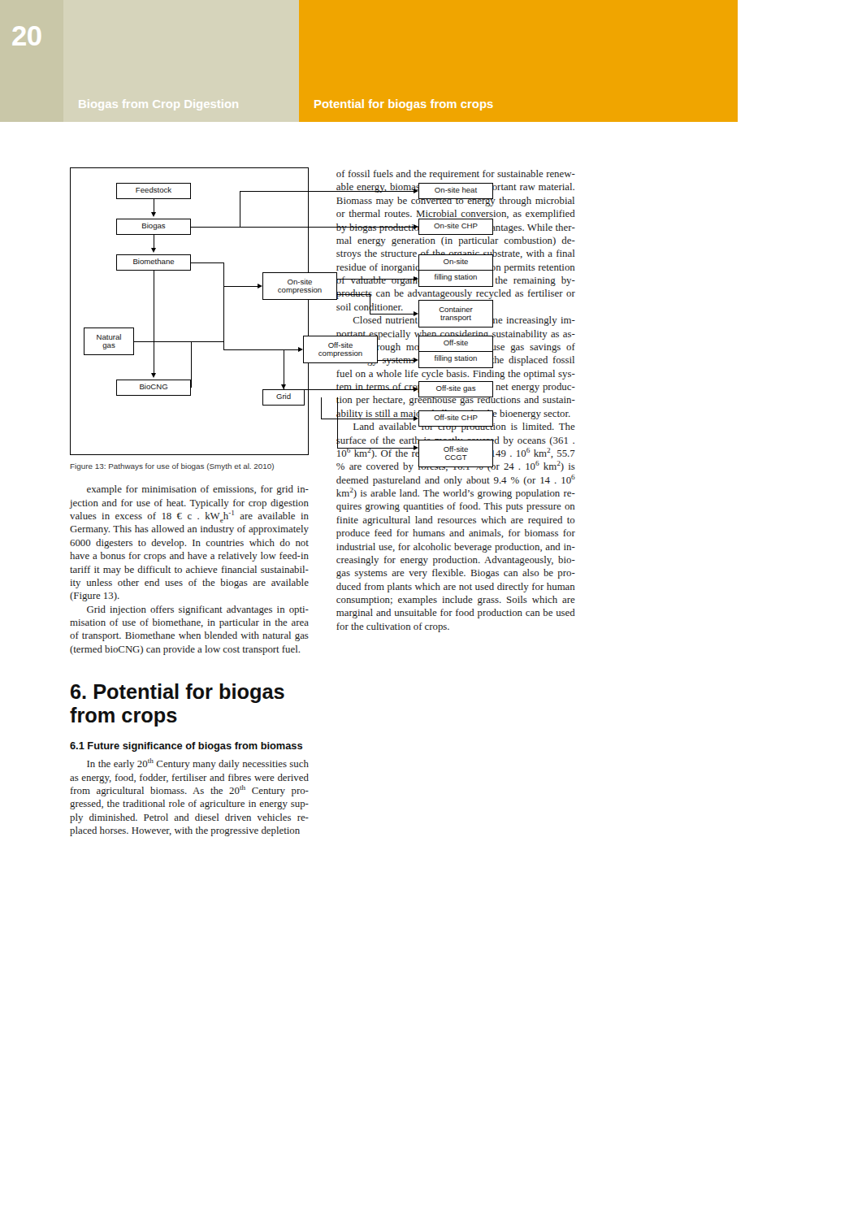20
Biogas from Crop Digestion
Potential for biogas from crops
Feedstock
Biogas
Biomethane
Natural
gas
BioCNG
On-site
compression
Off-site
compression
Grid
On-site heat
On-site CHP
On-site
filling station
Container
transport
Off-site
filling station
Off-site gas
Off-site CHP
Off-site
CCGT
Figure 13: Pathways for use of biogas (Smyth et al. 2010)
example for minimisation of emissions, for grid injection and for use of heat. Typically for crop digestion values in excess of 18 € c . kWeh-1 are available in Germany. This has allowed an industry of approximately 6000 digesters to develop. In countries which do not have a bonus for crops and have a relatively low feed-in tariff it may be difficult to achieve financial sustainability unless other end uses of the biogas are available (Figure 13).
Grid injection offers significant advantages in optimisation of use of biomethane, in particular in the area of transport. Biomethane when blended with natural gas (termed bioCNG) can provide a low cost transport fuel.
6. Potential for biogas
from crops
6.1 Future significance of biogas from biomass
In the early 20th Century many daily necessities such as energy, food, fodder, fertiliser and fibres were derived from agricultural biomass. As the 20th Century progressed, the traditional role of agriculture in energy supply diminished. Petrol and diesel driven vehicles replaced horses. However, with the progressive depletion
of fossil fuels and the requirement for sustainable renewable energy, biomass is again an important raw material. Biomass may be converted to energy through microbial or thermal routes. Microbial conversion, as exemplified by biogas production has several advantages. While thermal energy generation (in particular combustion) destroys the structure of the organic substrate, with a final residue of inorganic ash, bioconversion permits retention of valuable organic structures and the remaining by-products can be advantageously recycled as fertiliser or soil conditioner.
Closed nutrient cycles will become increasingly important especially when considering sustainability as assessed through monitoring greenhouse gas savings of bioenergy systems as compared to the displaced fossil fuel on a whole life cycle basis. Finding the optimal system in terms of crop yield, gross and net energy production per hectare, greenhouse gas reductions and sustainability is still a major challenge for the bioenergy sector.
Land available for crop production is limited. The surface of the earth is mostly covered by oceans (361 . 106 km2). Of the remaining area of 149 . 106 km2, 55.7 % are covered by forests, 16.1 % (or 24 . 106 km2) is deemed pastureland and only about 9.4 % (or 14 . 106 km2) is arable land. The world’s growing population requires growing quantities of food. This puts pressure on finite agricultural land resources which are required to produce feed for humans and animals, for biomass for industrial use, for alcoholic beverage production, and increasingly for energy production. Advantageously, biogas systems are very flexible. Biogas can also be produced from plants which are not used directly for human consumption; examples include grass. Soils which are marginal and unsuitable for food production can be used for the cultivation of crops.